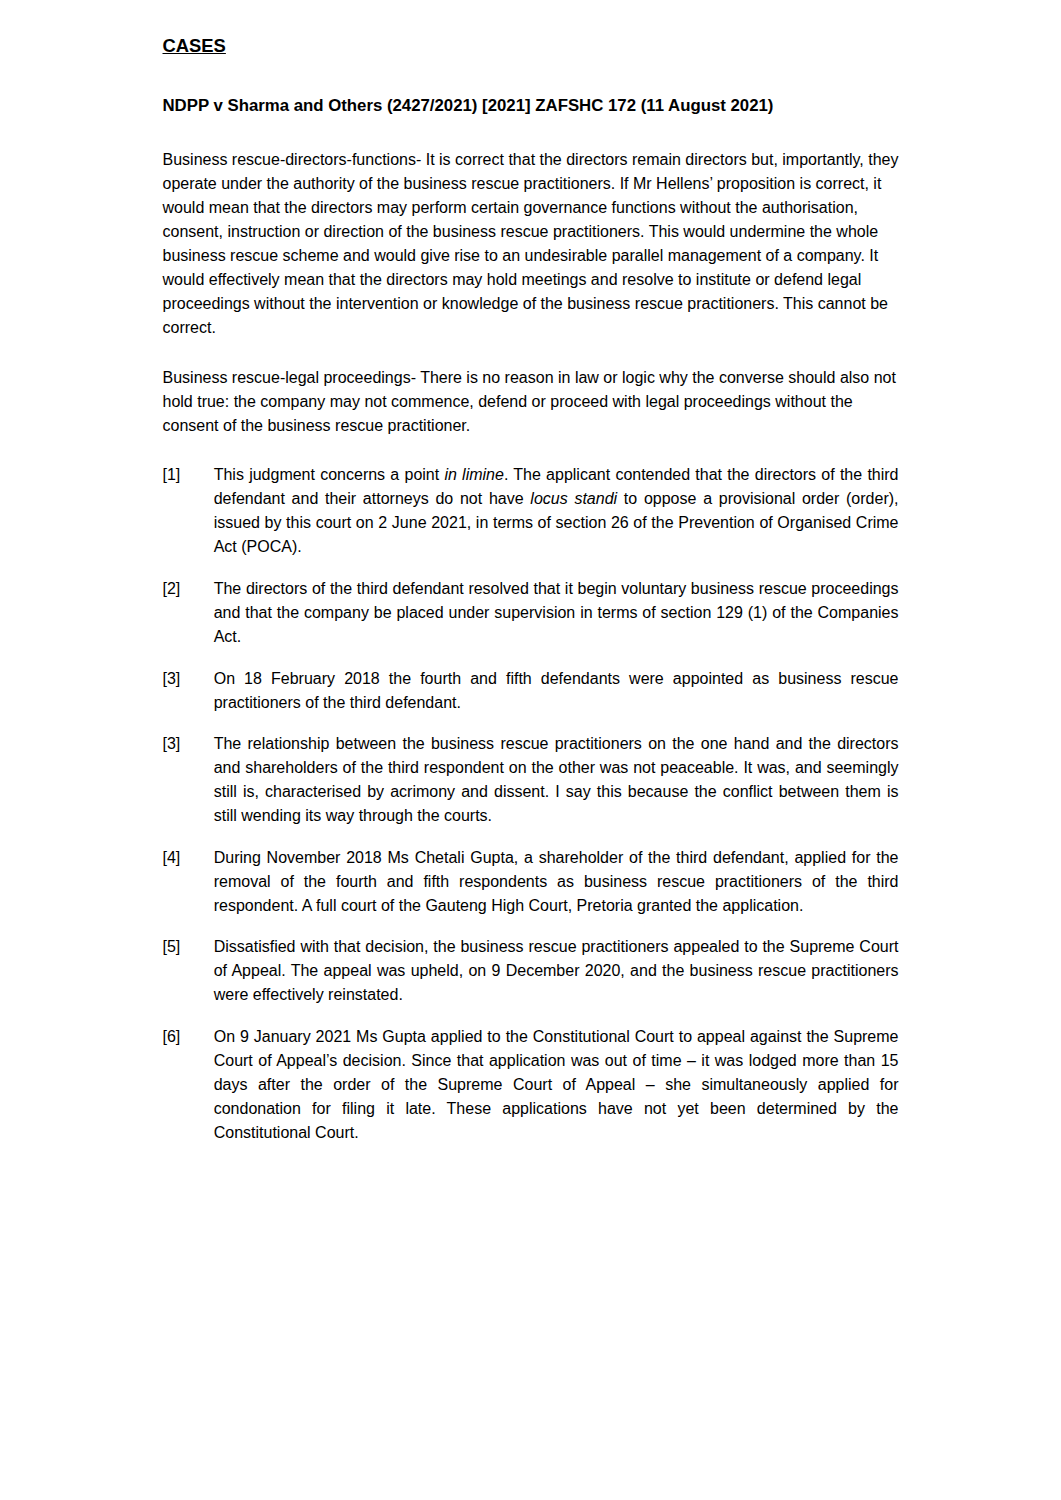CASES
NDPP v Sharma and Others (2427/2021) [2021] ZAFSHC 172 (11 August 2021)
Business rescue-directors-functions- It is correct that the directors remain directors but, importantly, they operate under the authority of the business rescue practitioners. If Mr Hellens’ proposition is correct, it would mean that the directors may perform certain governance functions without the authorisation, consent, instruction or direction of the business rescue practitioners. This would undermine the whole business rescue scheme and would give rise to an undesirable parallel management of a company. It would effectively mean that the directors may hold meetings and resolve to institute or defend legal proceedings without the intervention or knowledge of the business rescue practitioners. This cannot be correct.
Business rescue-legal proceedings- There is no reason in law or logic why the converse should also not hold true: the company may not commence, defend or proceed with legal proceedings without the consent of the business rescue practitioner.
[1] This judgment concerns a point in limine. The applicant contended that the directors of the third defendant and their attorneys do not have locus standi to oppose a provisional order (order), issued by this court on 2 June 2021, in terms of section 26 of the Prevention of Organised Crime Act (POCA).
[2] The directors of the third defendant resolved that it begin voluntary business rescue proceedings and that the company be placed under supervision in terms of section 129 (1) of the Companies Act.
[3] On 18 February 2018 the fourth and fifth defendants were appointed as business rescue practitioners of the third defendant.
[3] The relationship between the business rescue practitioners on the one hand and the directors and shareholders of the third respondent on the other was not peaceable. It was, and seemingly still is, characterised by acrimony and dissent. I say this because the conflict between them is still wending its way through the courts.
[4] During November 2018 Ms Chetali Gupta, a shareholder of the third defendant, applied for the removal of the fourth and fifth respondents as business rescue practitioners of the third respondent. A full court of the Gauteng High Court, Pretoria granted the application.
[5] Dissatisfied with that decision, the business rescue practitioners appealed to the Supreme Court of Appeal. The appeal was upheld, on 9 December 2020, and the business rescue practitioners were effectively reinstated.
[6] On 9 January 2021 Ms Gupta applied to the Constitutional Court to appeal against the Supreme Court of Appeal’s decision. Since that application was out of time – it was lodged more than 15 days after the order of the Supreme Court of Appeal – she simultaneously applied for condonation for filing it late. These applications have not yet been determined by the Constitutional Court.